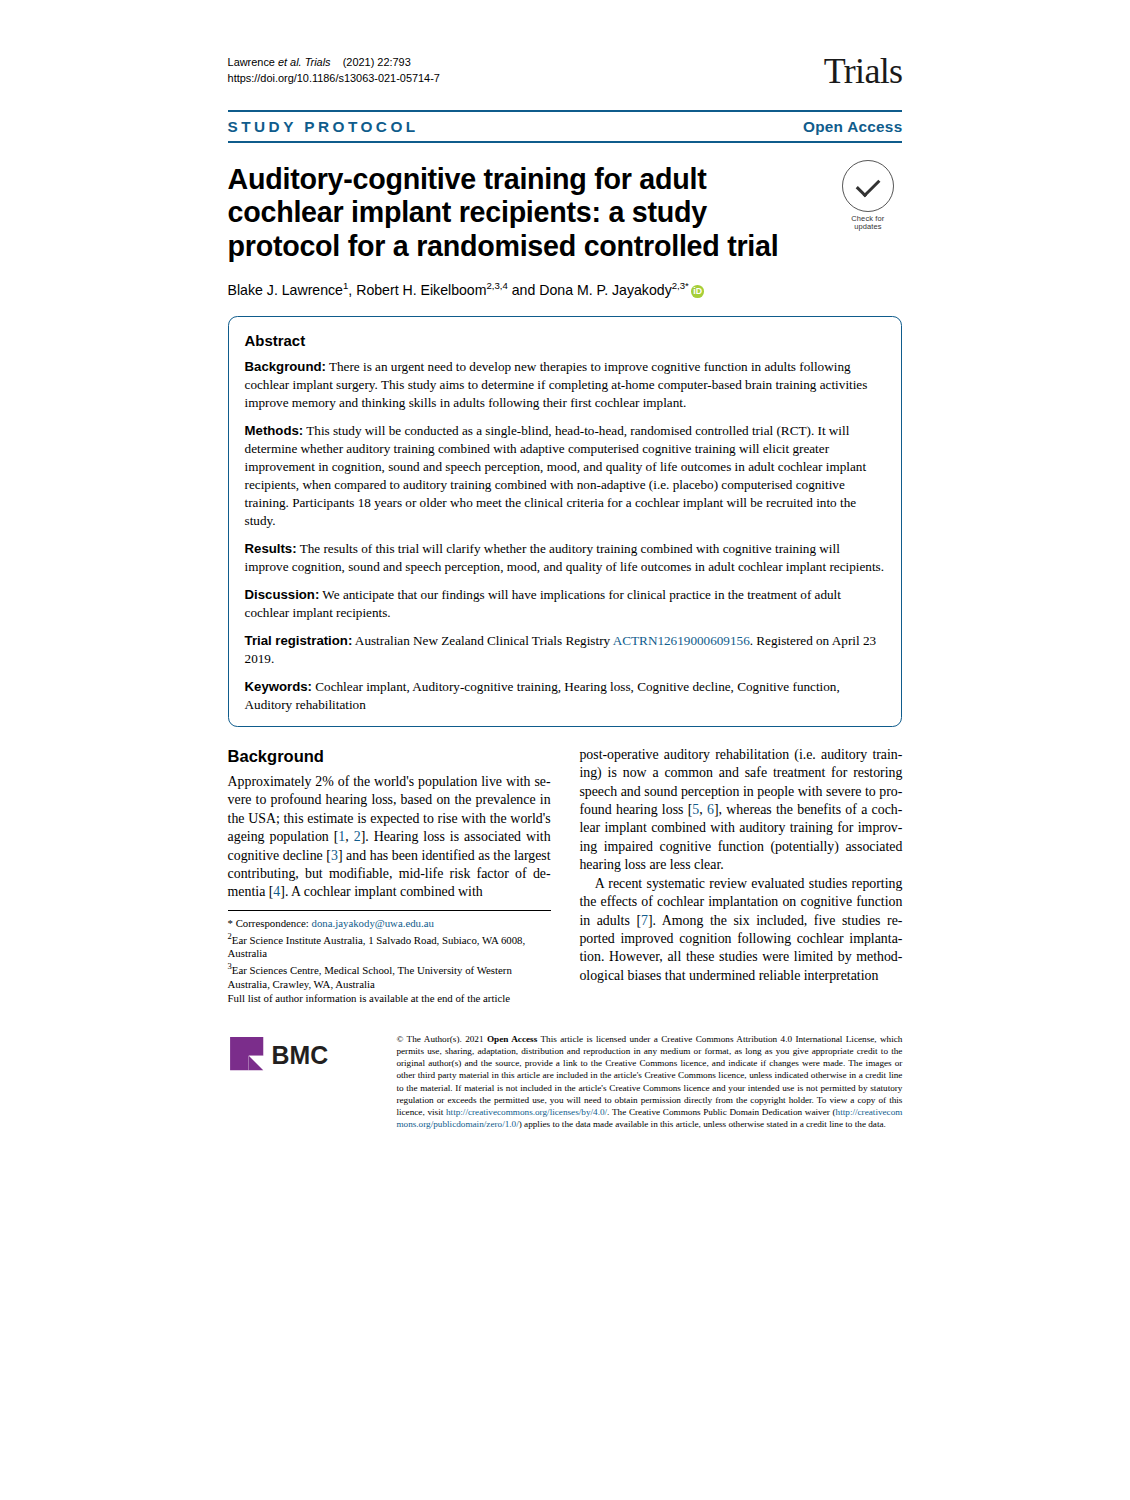Lawrence et al. Trials (2021) 22:793
https://doi.org/10.1186/s13063-021-05714-7
Trials
STUDY PROTOCOL
Open Access
Check for
updates
Auditory-cognitive training for adult cochlear implant recipients: a study protocol for a randomised controlled trial
Blake J. Lawrence1, Robert H. Eikelboom2,3,4 and Dona M. P. Jayakody2,3*iD
Abstract
Background: There is an urgent need to develop new therapies to improve cognitive function in adults following cochlear implant surgery. This study aims to determine if completing at-home computer-based brain training activities improve memory and thinking skills in adults following their first cochlear implant.
Methods: This study will be conducted as a single-blind, head-to-head, randomised controlled trial (RCT). It will determine whether auditory training combined with adaptive computerised cognitive training will elicit greater improvement in cognition, sound and speech perception, mood, and quality of life outcomes in adult cochlear implant recipients, when compared to auditory training combined with non-adaptive (i.e. placebo) computerised cognitive training. Participants 18 years or older who meet the clinical criteria for a cochlear implant will be recruited into the study.
Results: The results of this trial will clarify whether the auditory training combined with cognitive training will improve cognition, sound and speech perception, mood, and quality of life outcomes in adult cochlear implant recipients.
Discussion: We anticipate that our findings will have implications for clinical practice in the treatment of adult cochlear implant recipients.
Trial registration: Australian New Zealand Clinical Trials Registry ACTRN12619000609156. Registered on April 23 2019.
Keywords: Cochlear implant, Auditory-cognitive training, Hearing loss, Cognitive decline, Cognitive function, Auditory rehabilitation
Background
Approximately 2% of the world's population live with severe to profound hearing loss, based on the prevalence in the USA; this estimate is expected to rise with the world's ageing population [1, 2]. Hearing loss is associated with cognitive decline [3] and has been identified as the largest contributing, but modifiable, mid-life risk factor of dementia [4]. A cochlear implant combined with
* Correspondence: dona.jayakody@uwa.edu.au
2Ear Science Institute Australia, 1 Salvado Road, Subiaco, WA 6008, Australia
3Ear Sciences Centre, Medical School, The University of Western Australia, Crawley, WA, Australia
Full list of author information is available at the end of the article
post-operative auditory rehabilitation (i.e. auditory training) is now a common and safe treatment for restoring speech and sound perception in people with severe to profound hearing loss [5, 6], whereas the benefits of a cochlear implant combined with auditory training for improving impaired cognitive function (potentially) associated hearing loss are less clear.
A recent systematic review evaluated studies reporting the effects of cochlear implantation on cognitive function in adults [7]. Among the six included, five studies reported improved cognition following cochlear implantation. However, all these studies were limited by methodological biases that undermined reliable interpretation
BMC
© The Author(s). 2021 Open Access This article is licensed under a Creative Commons Attribution 4.0 International License, which permits use, sharing, adaptation, distribution and reproduction in any medium or format, as long as you give appropriate credit to the original author(s) and the source, provide a link to the Creative Commons licence, and indicate if changes were made. The images or other third party material in this article are included in the article's Creative Commons licence, unless indicated otherwise in a credit line to the material. If material is not included in the article's Creative Commons licence and your intended use is not permitted by statutory regulation or exceeds the permitted use, you will need to obtain permission directly from the copyright holder. To view a copy of this licence, visit http://creativecommons.org/licenses/by/4.0/. The Creative Commons Public Domain Dedication waiver (http://creativecommons.org/publicdomain/zero/1.0/) applies to the data made available in this article, unless otherwise stated in a credit line to the data.